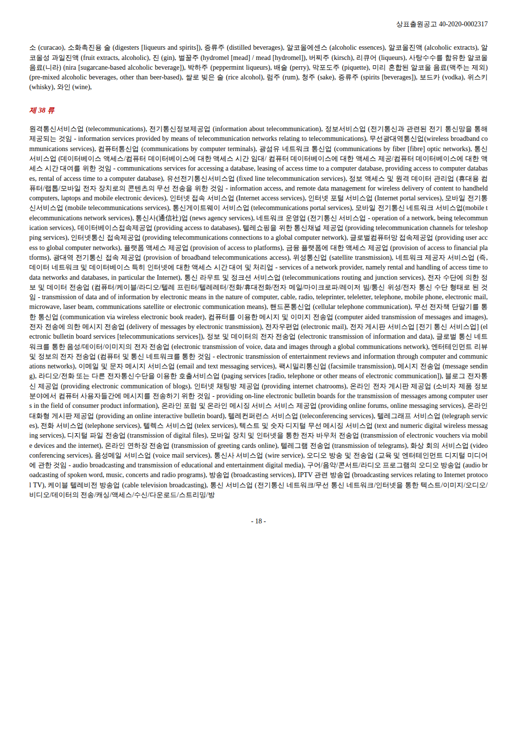상표출원공고 40-2020-0002317
소 (curacao), 소화촉진용 술 (digesters [liqueurs and spirits]), 증류주 (distilled beverages), 알코올에센스 (alcoholic essences), 알코올진액 (alcoholic extracts), 알코올성 과일진액 (fruit extracts, alcoholic), 진 (gin), 벌꿀주 (hydromel [mead] / mead [hydromel]), 버찌주 (kirsch), 리큐어 (liqueurs), 사탕수수를 함유한 알코올 음료(니라) (nira [sugarcane-based alcoholic beverage]), 박하주 (peppermint liqueurs), 배술 (perry), 막포도주 (piquette), 미리 혼합된 알코올 음료(맥주는 제외) (pre-mixed alcoholic beverages, other than beer-based), 쌀로 빚은 술 (rice alcohol), 럼주 (rum), 청주 (sake), 증류주 (spirits [beverages]), 보드카 (vodka), 위스키 (whisky), 와인 (wine),
제 38 류
원격통신서비스업 (telecommunications), 전기통신정보제공업 (information about telecommunication), 정보서비스업 (전기통신과 관련된 전기 통신망을 통해 제공되는 것임 - information services provided by means of telecommunication networks relating to telecommunications), 무선광대역통신업(wireless broadband communications services), 컴퓨터통신업 (communications by computer terminals), 광섬유 네트워크 통신업 (communications by fiber [fibre] optic networks), 통신 서비스업 (데이터베이스 액세스/컴퓨터 데이터베이스에 대한 액세스 시간 임대/ 컴퓨터 데이터베이스에 대한 액세스 제공/컴퓨터 데이터베이스에 대한 액세스 시간 대여를 위한 것임 - communications services for accessing a database, leasing of access time to a computer database, providing access to computer databases, rental of access time to a computer database), 유선전기통신서비스업 (fixed line telecommunication services), 정보 액세스 및 원격 데이터 관리업 (휴대용 컴퓨터/랩톱/모바일 전자 장치로의 콘텐츠의 무선 전송을 위한 것임 - information access, and remote data management for wireless delivery of content to handheld computers, laptops and mobile electronic devices), 인터넷 접속 서비스업 (Internet access services), 인터넷 포털 서비스업 (Internet portal services), 모바일 전기통신서비스업 (mobile telecommunications services), 통신게이트웨이 서비스업 (telecommunications portal services), 모바일 전기통신 네트워크 서비스업(mobile telecommunications network services), 통신사(通信社)업 (news agency services), 네트워크 운영업 (전기통신 서비스업 - operation of a network, being telecommunication services), 데이터베이스접속제공업 (providing access to databases), 텔레쇼핑을 위한 통신채널 제공업 (providing telecommunication channels for teleshopping services), 인터넷통신 접속제공업 (providing telecommunications connections to a global computer network), 글로벌컴퓨터망 접속제공업 (providing user access to global computer networks), 플랫폼 액세스 제공업 (provision of access to platforms), 금융 플랫폼에 대한 액세스 제공업 (provision of access to financial platforms), 광대역 전기통신 접속 제공업 (provision of broadband telecommunications access), 위성통신업 (satellite transmission), 네트워크 제공자 서비스업 (즉, 데이터 네트워크 및 데이터베이스 특히 인터넷에 대한 액세스 시간 대여 및 처리업 - services of a network provider, namely rental and handling of access time to data networks and databases, in particular the Internet), 통신 라우트 및 정크션 서비스업 (telecommunications routing and junction services), 전자 수단에 의한 정보 및 데이터 전송업 (컴퓨터/케이블/라디오/텔레 프린터/텔레레터/전화/휴대전화/전자 메일/마이크로파/레이저 빔/통신 위성/전자 통신 수단 형태로 된 것임 - transmission of data and of information by electronic means in the nature of computer, cable, radio, teleprinter, teleletter, telephone, mobile phone, electronic mail, microwave, laser beam, communications satellite or electronic communication means), 핸드폰통신업 (cellular telephone communication), 무선 전자책 단말기를 통한 통신업 (communication via wireless electronic book reader), 컴퓨터를 이용한 메시지 및 이미지 전송업 (computer aided transmission of messages and images), 전자 전송에 의한 메시지 전송업 (delivery of messages by electronic transmission), 전자우편업 (electronic mail), 전자 게시판 서비스업 [전기 통신 서비스업] (electronic bulletin board services [telecommunications services]), 정보 및 데이터의 전자 전송업 (electronic transmission of information and data), 글로벌 통신 네트워크를 통한 음성/데이터/이미지의 전자 전송업 (electronic transmission of voice, data and images through a global communications network), 엔터테인먼트 리뷰 및 정보의 전자 전송업 (컴퓨터 및 통신 네트워크를 통한 것임 - electronic transmission of entertainment reviews and information through computer and communications networks), 이메일 및 문자 메시지 서비스업 (email and text messaging services), 팩시밀리통신업 (facsimile transmission), 메시지 전송업 (message sending), 라디오/전화 또는 다른 전자통신수단을 이용한 호출서비스업 (paging services [radio, telephone or other means of electronic communication]), 블로그 전자통신 제공업 (providing electronic communication of blogs), 인터넷 채팅방 제공업 (providing internet chatrooms), 온라인 전자 게시판 제공업 (소비자 제품 정보 분야에서 컴퓨터 사용자들간에 메시지를 전송하기 위한 것임 - providing on-line electronic bulletin boards for the transmission of messages among computer users in the field of consumer product information), 온라인 포럼 및 온라인 메시징 서비스 서비스 제공업 (providing online forums, online messaging services), 온라인 대화형 게시판 제공업 (providing an online interactive bulletin board), 텔레컨퍼런스 서비스업 (teleconferencing services), 텔레그래프 서비스업 (telegraph services), 전화 서비스업 (telephone services), 텔렉스 서비스업 (telex services), 텍스트 및 숫자 디지털 무선 메시징 서비스업 (text and numeric digital wireless messaging services), 디지털 파일 전송업 (transmission of digital files), 모바일 장치 및 인터넷을 통한 전자 바우처 전송업 (transmission of electronic vouchers via mobile devices and the internet), 온라인 연하장 전송업 (transmission of greeting cards online), 텔레그램 전송업 (transmission of telegrams), 화상 회의 서비스업 (videoconferencing services), 음성메일 서비스업 (voice mail services), 통신사 서비스업 (wire service), 오디오 방송 및 전송업 (교육 및 엔터테인먼트 디지털 미디어에 관한 것임 - audio broadcasting and transmission of educational and entertainment digital media), 구어/음악/콘서트/라디오 프로그램의 오디오 방송업 (audio broadcasting of spoken word, music, concerts and radio programs), 방송업 (broadcasting services), IPTV 관련 방송업 (broadcasting services relating to Internet protocol TV), 케이블 텔레비전 방송업 (cable television broadcasting), 통신 서비스업 (전기통신 네트워크/무선 통신 네트워크/인터넷을 통한 텍스트/이미지/오디오/비디오/데이터의 전송/캐싱/액세스/수신/다운로드/스트리밍/방
- 18 -